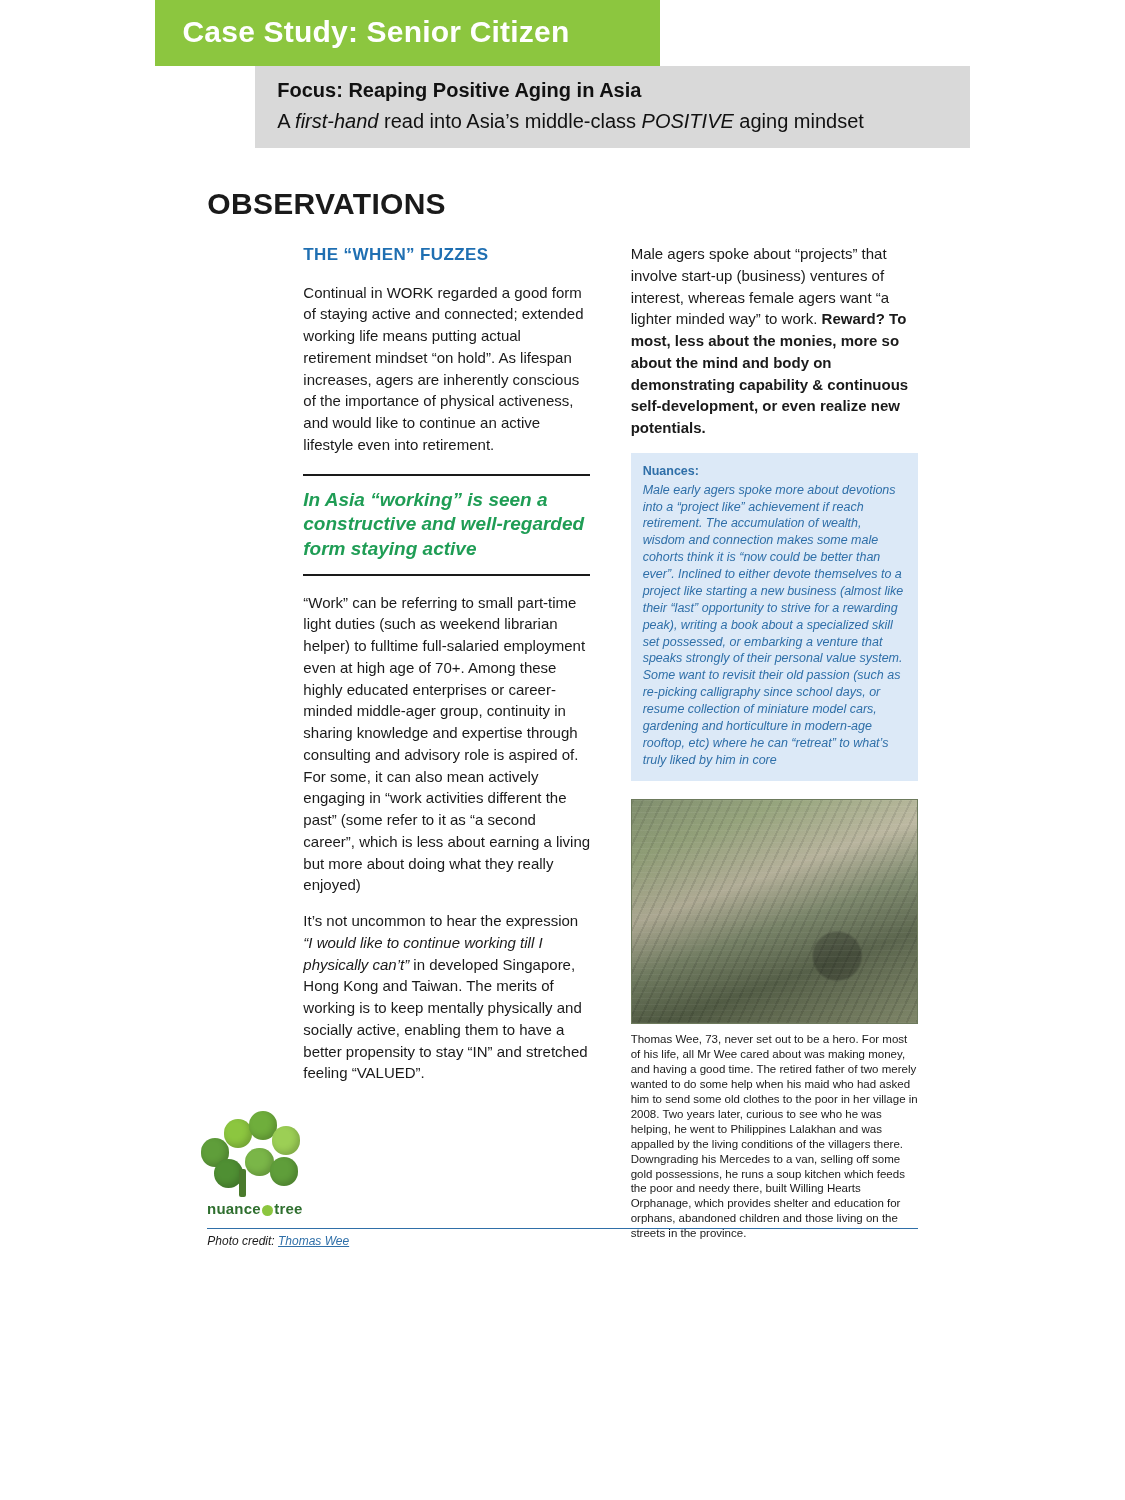Case Study: Senior Citizen
Focus: Reaping Positive Aging in Asia
A first-hand read into Asia’s middle-class POSITIVE aging mindset
OBSERVATIONS
THE “WHEN” FUZZES
Continual in WORK regarded a good form of staying active and connected; extended working life means putting actual retirement mindset “on hold”. As lifespan increases, agers are inherently conscious of the importance of physical activeness, and would like to continue an active lifestyle even into retirement.
In Asia “working” is seen a constructive and well-regarded form staying active
“Work” can be referring to small part-time light duties (such as weekend librarian helper) to fulltime full-salaried employment even at high age of 70+. Among these highly educated enterprises or career-minded middle-ager group, continuity in sharing knowledge and expertise through consulting and advisory role is aspired of. For some, it can also mean actively engaging in “work activities different the past” (some refer to it as “a second career”, which is less about earning a living but more about doing what they really enjoyed)
It’s not uncommon to hear the expression “I would like to continue working till I physically can’t” in developed Singapore, Hong Kong and Taiwan. The merits of working is to keep mentally physically and socially active, enabling them to have a better propensity to stay “IN” and stretched feeling “VALUED”.
Male agers spoke about “projects” that involve start-up (business) ventures of interest, whereas female agers want “a lighter minded way” to work. Reward? To most, less about the monies, more so about the mind and body on demonstrating capability & continuous self-development, or even realize new potentials.
Nuances:
Male early agers spoke more about devotions into a “project like” achievement if reach retirement. The accumulation of wealth, wisdom and connection makes some male cohorts think it is “now could be better than ever”. Inclined to either devote themselves to a project like starting a new business (almost like their “last” opportunity to strive for a rewarding peak), writing a book about a specialized skill set possessed, or embarking a venture that speaks strongly of their personal value system. Some want to revisit their old passion (such as re-picking calligraphy since school days, or resume collection of miniature model cars, gardening and horticulture in modern-age rooftop, etc) where he can “retreat” to what’s truly liked by him in core
Thomas Wee, 73, never set out to be a hero. For most of his life, all Mr Wee cared about was making money, and having a good time. The retired father of two merely wanted to do some help when his maid who had asked him to send some old clothes to the poor in her village in 2008. Two years later, curious to see who he was helping, he went to Philippines Lalakhan and was appalled by the living conditions of the villagers there. Downgrading his Mercedes to a van, selling off some gold possessions, he runs a soup kitchen which feeds the poor and needy there, built Willing Hearts Orphanage, which provides shelter and education for orphans, abandoned children and those living on the streets in the province.
nuance tree
Photo credit: Thomas Wee